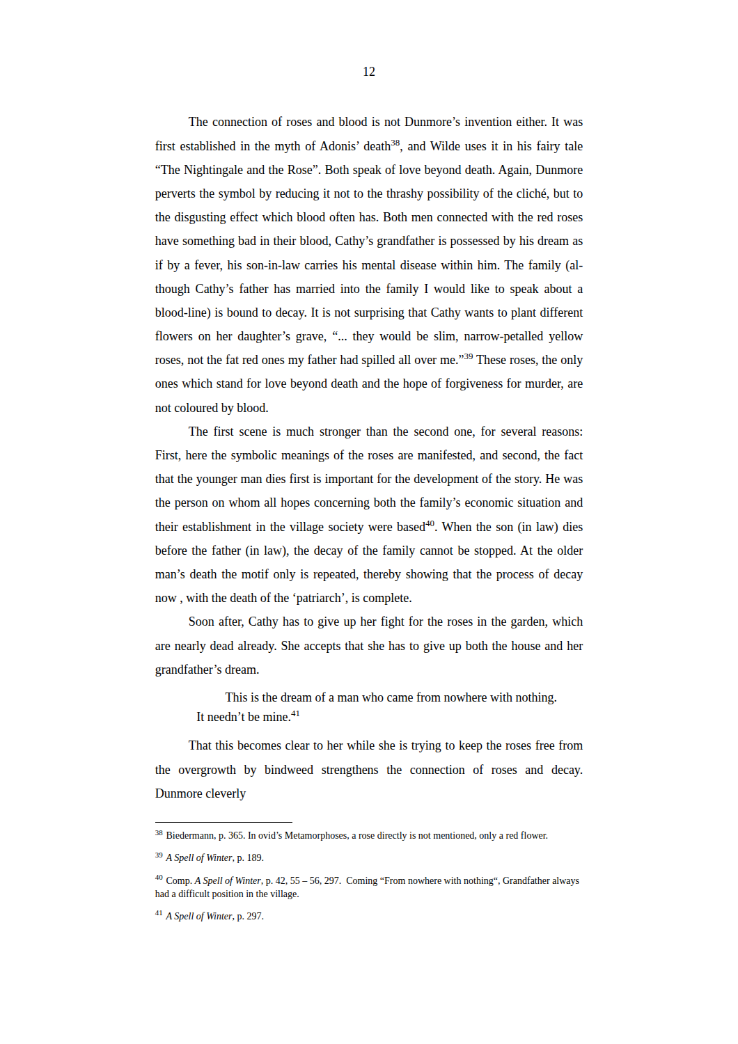12
The connection of roses and blood is not Dunmore’s invention either. It was first established in the myth of Adonis’ death38, and Wilde uses it in his fairy tale “The Nightingale and the Rose”. Both speak of love beyond death. Again, Dunmore perverts the symbol by reducing it not to the thrashy possibility of the cliché, but to the disgusting effect which blood often has. Both men connected with the red roses have something bad in their blood, Cathy’s grandfather is possessed by his dream as if by a fever, his son-in-law carries his mental disease within him. The family (although Cathy’s father has married into the family I would like to speak about a blood-line) is bound to decay. It is not surprising that Cathy wants to plant different flowers on her daughter’s grave, “... they would be slim, narrow-petalled yellow roses, not the fat red ones my father had spilled all over me.”39 These roses, the only ones which stand for love beyond death and the hope of forgiveness for murder, are not coloured by blood.
The first scene is much stronger than the second one, for several reasons: First, here the symbolic meanings of the roses are manifested, and second, the fact that the younger man dies first is important for the development of the story. He was the person on whom all hopes concerning both the family’s economic situation and their establishment in the village society were based40. When the son (in law) dies before the father (in law), the decay of the family cannot be stopped. At the older man’s death the motif only is repeated, thereby showing that the process of decay now , with the death of the ‘patriarch’, is complete.
Soon after, Cathy has to give up her fight for the roses in the garden, which are nearly dead already. She accepts that she has to give up both the house and her grandfather’s dream.
This is the dream of a man who came from nowhere with nothing. It needn’t be mine.41
That this becomes clear to her while she is trying to keep the roses free from the overgrowth by bindweed strengthens the connection of roses and decay. Dunmore cleverly
38 Biedermann, p. 365. In ovid’s Metamorphoses, a rose directly is not mentioned, only a red flower.
39 A Spell of Winter, p. 189.
40 Comp. A Spell of Winter, p. 42, 55 – 56, 297. Coming “From nowhere with nothing“, Grandfather always had a difficult position in the village.
41 A Spell of Winter, p. 297.